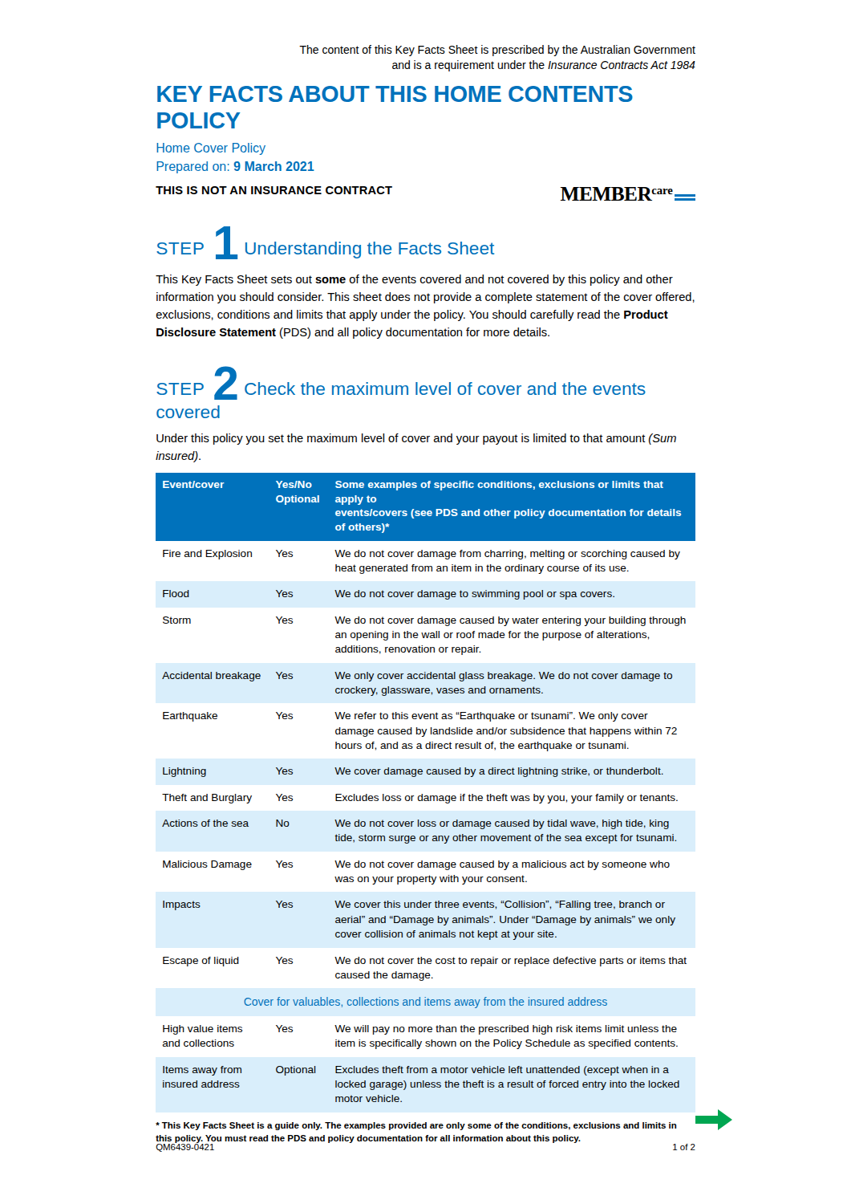The content of this Key Facts Sheet is prescribed by the Australian Government
and is a requirement under the Insurance Contracts Act 1984
KEY FACTS ABOUT THIS HOME CONTENTS POLICY
Home Cover Policy
Prepared on: 9 March 2021
THIS IS NOT AN INSURANCE CONTRACT
MEMBER care
STEP 1 Understanding the Facts Sheet
This Key Facts Sheet sets out some of the events covered and not covered by this policy and other information you should consider. This sheet does not provide a complete statement of the cover offered, exclusions, conditions and limits that apply under the policy. You should carefully read the Product Disclosure Statement (PDS) and all policy documentation for more details.
STEP 2 Check the maximum level of cover and the events covered
Under this policy you set the maximum level of cover and your payout is limited to that amount (Sum insured).
| Event/cover | Yes/No Optional | Some examples of specific conditions, exclusions or limits that apply to events/covers (see PDS and other policy documentation for details of others)* |
| --- | --- | --- |
| Fire and Explosion | Yes | We do not cover damage from charring, melting or scorching caused by heat generated from an item in the ordinary course of its use. |
| Flood | Yes | We do not cover damage to swimming pool or spa covers. |
| Storm | Yes | We do not cover damage caused by water entering your building through an opening in the wall or roof made for the purpose of alterations, additions, renovation or repair. |
| Accidental breakage | Yes | We only cover accidental glass breakage. We do not cover damage to crockery, glassware, vases and ornaments. |
| Earthquake | Yes | We refer to this event as “Earthquake or tsunami”. We only cover damage caused by landslide and/or subsidence that happens within 72 hours of, and as a direct result of, the earthquake or tsunami. |
| Lightning | Yes | We cover damage caused by a direct lightning strike, or thunderbolt. |
| Theft and Burglary | Yes | Excludes loss or damage if the theft was by you, your family or tenants. |
| Actions of the sea | No | We do not cover loss or damage caused by tidal wave, high tide, king tide, storm surge or any other movement of the sea except for tsunami. |
| Malicious Damage | Yes | We do not cover damage caused by a malicious act by someone who was on your property with your consent. |
| Impacts | Yes | We cover this under three events, “Collision”, “Falling tree, branch or aerial” and “Damage by animals”. Under “Damage by animals” we only cover collision of animals not kept at your site. |
| Escape of liquid | Yes | We do not cover the cost to repair or replace defective parts or items that caused the damage. |
| Cover for valuables, collections and items away from the insured address |
| High value items and collections | Yes | We will pay no more than the prescribed high risk items limit unless the item is specifically shown on the Policy Schedule as specified contents. |
| Items away from insured address | Optional | Excludes theft from a motor vehicle left unattended (except when in a locked garage) unless the theft is a result of forced entry into the locked motor vehicle. |
* This Key Facts Sheet is a guide only. The examples provided are only some of the conditions, exclusions and limits in this policy. You must read the PDS and policy documentation for all information about this policy.
QM6439-0421 1 of 2